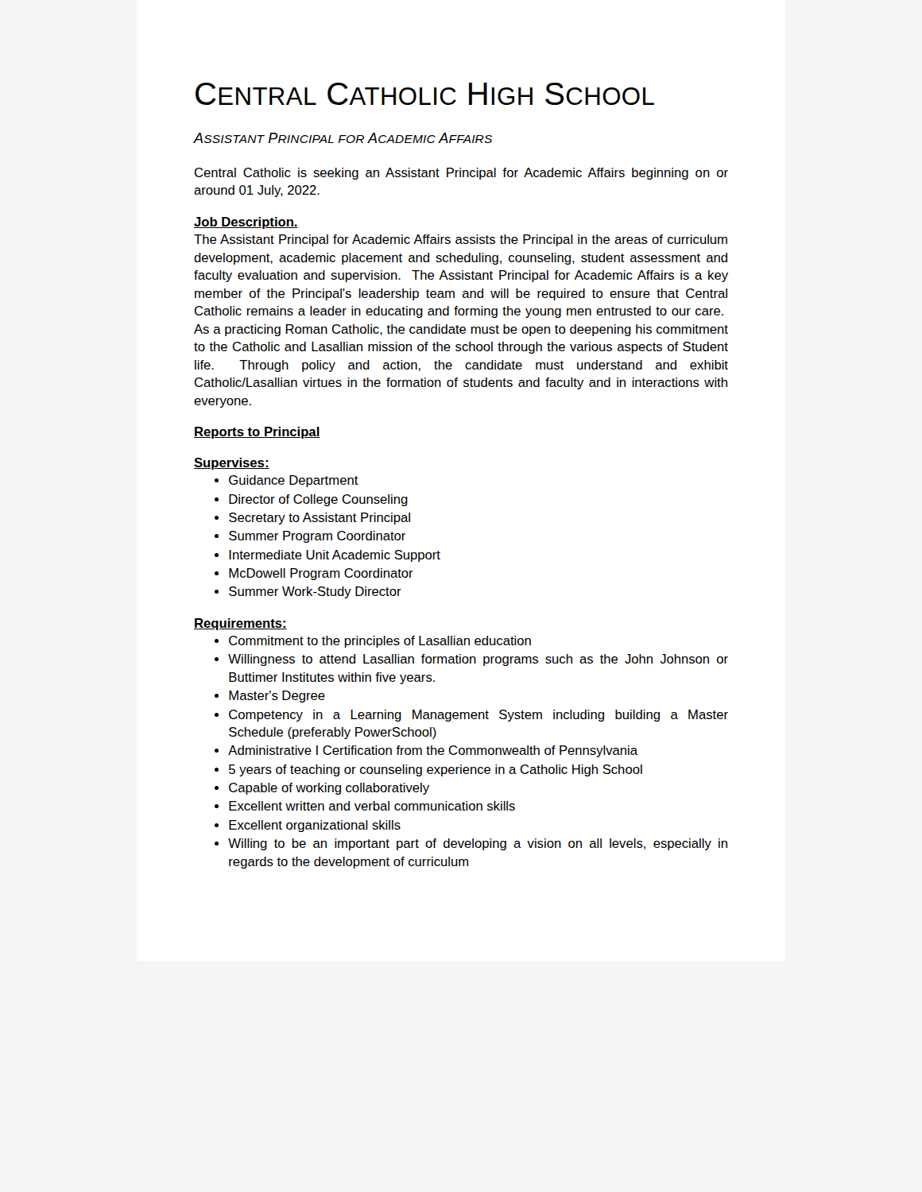CENTRAL CATHOLIC HIGH SCHOOL
ASSISTANT PRINCIPAL FOR ACADEMIC AFFAIRS
Central Catholic is seeking an Assistant Principal for Academic Affairs beginning on or around 01 July, 2022.
Job Description.
The Assistant Principal for Academic Affairs assists the Principal in the areas of curriculum development, academic placement and scheduling, counseling, student assessment and faculty evaluation and supervision. The Assistant Principal for Academic Affairs is a key member of the Principal's leadership team and will be required to ensure that Central Catholic remains a leader in educating and forming the young men entrusted to our care. As a practicing Roman Catholic, the candidate must be open to deepening his commitment to the Catholic and Lasallian mission of the school through the various aspects of Student life. Through policy and action, the candidate must understand and exhibit Catholic/Lasallian virtues in the formation of students and faculty and in interactions with everyone.
Reports to Principal
Supervises:
Guidance Department
Director of College Counseling
Secretary to Assistant Principal
Summer Program Coordinator
Intermediate Unit Academic Support
McDowell Program Coordinator
Summer Work-Study Director
Requirements:
Commitment to the principles of Lasallian education
Willingness to attend Lasallian formation programs such as the John Johnson or Buttimer Institutes within five years.
Master's Degree
Competency in a Learning Management System including building a Master Schedule (preferably PowerSchool)
Administrative I Certification from the Commonwealth of Pennsylvania
5 years of teaching or counseling experience in a Catholic High School
Capable of working collaboratively
Excellent written and verbal communication skills
Excellent organizational skills
Willing to be an important part of developing a vision on all levels, especially in regards to the development of curriculum